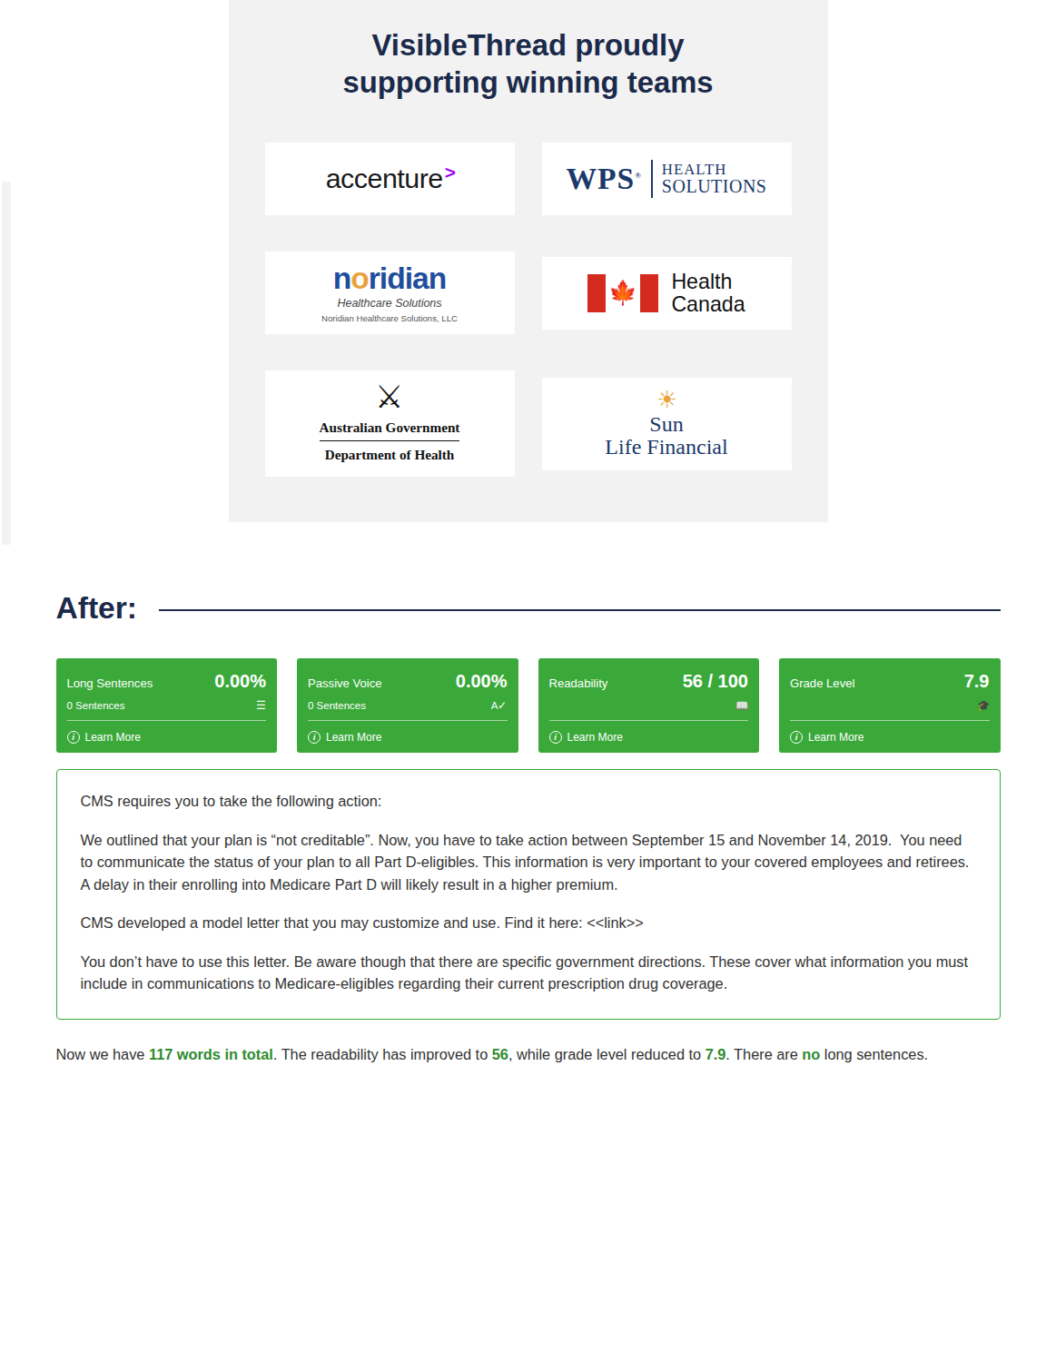VisibleThread proudly
supporting winning teams
accenture>
WPS® HEALTH
SOLUTIONS
noridian
Healthcare Solutions
Noridian Healthcare Solutions, LLC
🍁
Health
Canada
⚔
Australian Government
Department of Health
☀
Sun
Life Financial
After:
Long Sentences 0.00%
0 Sentences ☰
i Learn More
Passive Voice 0.00%
0 Sentences A✓
i Learn More
Readability 56 / 100
📖
i Learn More
Grade Level 7.9
🎓
i Learn More
CMS requires you to take the following action:
We outlined that your plan is “not creditable”. Now, you have to take action between September 15 and November 14, 2019. You need to communicate the status of your plan to all Part D-eligibles. This information is very important to your covered employees and retirees. A delay in their enrolling into Medicare Part D will likely result in a higher premium.
CMS developed a model letter that you may customize and use. Find it here: <<link>>
You don’t have to use this letter. Be aware though that there are specific government directions. These cover what information you must include in communications to Medicare-eligibles regarding their current prescription drug coverage.
Now we have 117 words in total. The readability has improved to 56, while grade level reduced to 7.9. There are no long sentences.